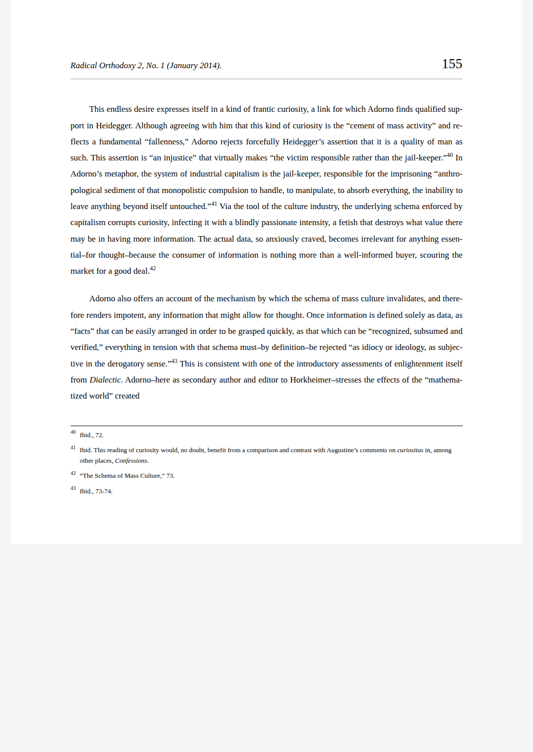Radical Orthodoxy 2, No. 1 (January 2014). 155
This endless desire expresses itself in a kind of frantic curiosity, a link for which Adorno finds qualified support in Heidegger. Although agreeing with him that this kind of curiosity is the “cement of mass activity” and reflects a fundamental “fallenness,” Adorno rejects forcefully Heidegger’s assertion that it is a quality of man as such. This assertion is “an injustice” that virtually makes “the victim responsible rather than the jail-keeper.”40 In Adorno’s metaphor, the system of industrial capitalism is the jail-keeper, responsible for the imprisoning “anthropological sediment of that monopolistic compulsion to handle, to manipulate, to absorb everything, the inability to leave anything beyond itself untouched.”41 Via the tool of the culture industry, the underlying schema enforced by capitalism corrupts curiosity, infecting it with a blindly passionate intensity, a fetish that destroys what value there may be in having more information. The actual data, so anxiously craved, becomes irrelevant for anything essential–for thought–because the consumer of information is nothing more than a well-informed buyer, scouring the market for a good deal.42
Adorno also offers an account of the mechanism by which the schema of mass culture invalidates, and therefore renders impotent, any information that might allow for thought. Once information is defined solely as data, as “facts” that can be easily arranged in order to be grasped quickly, as that which can be “recognized, subsumed and verified,” everything in tension with that schema must–by definition–be rejected “as idiocy or ideology, as subjective in the derogatory sense.”43 This is consistent with one of the introductory assessments of enlightenment itself from Dialectic. Adorno–here as secondary author and editor to Horkheimer–stresses the effects of the “mathematized world” created
40 Ibid., 72.
41 Ibid. This reading of curiosity would, no doubt, benefit from a comparison and contrast with Augustine’s comments on curiositas in, among other places, Confessions.
42 “The Schema of Mass Culture,” 73.
43 Ibid., 73-74.